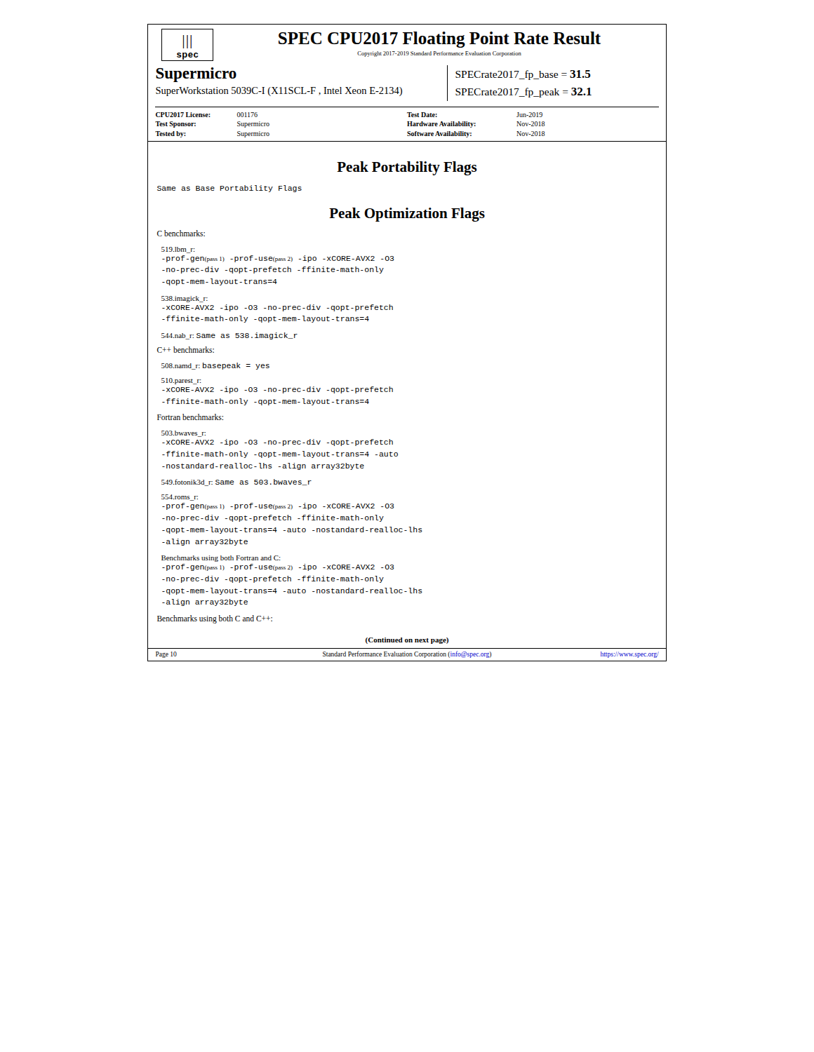|||
spec
SPEC CPU2017 Floating Point Rate Result
Copyright 2017-2019 Standard Performance Evaluation Corporation
Supermicro
SuperWorkstation 5039C-I (X11SCL-F , Intel Xeon E-2134)
SPECrate2017_fp_base = 31.5
SPECrate2017_fp_peak = 32.1
CPU2017 License: 001176
Test Sponsor: Supermicro
Tested by: Supermicro
Test Date: Jun-2019
Hardware Availability: Nov-2018
Software Availability: Nov-2018
Peak Portability Flags
Same as Base Portability Flags
Peak Optimization Flags
C benchmarks:
519.lbm_r:
-prof-gen(pass 1) -prof-use(pass 2) -ipo -xCORE-AVX2 -O3 -no-prec-div -qopt-prefetch -ffinite-math-only -qopt-mem-layout-trans=4
538.imagick_r:
-xCORE-AVX2 -ipo -O3 -no-prec-div -qopt-prefetch -ffinite-math-only -qopt-mem-layout-trans=4
544.nab_r: Same as 538.imagick_r
C++ benchmarks:
508.namd_r: basepeak = yes
510.parest_r:
-xCORE-AVX2 -ipo -O3 -no-prec-div -qopt-prefetch -ffinite-math-only -qopt-mem-layout-trans=4
Fortran benchmarks:
503.bwaves_r:
-xCORE-AVX2 -ipo -O3 -no-prec-div -qopt-prefetch -ffinite-math-only -qopt-mem-layout-trans=4 -auto -nostandard-realloc-lhs -align array32byte
549.fotonik3d_r: Same as 503.bwaves_r
554.roms_r:
-prof-gen(pass 1) -prof-use(pass 2) -ipo -xCORE-AVX2 -O3 -no-prec-div -qopt-prefetch -ffinite-math-only -qopt-mem-layout-trans=4 -auto -nostandard-realloc-lhs -align array32byte
Benchmarks using both Fortran and C:
-prof-gen(pass 1) -prof-use(pass 2) -ipo -xCORE-AVX2 -O3 -no-prec-div -qopt-prefetch -ffinite-math-only -qopt-mem-layout-trans=4 -auto -nostandard-realloc-lhs -align array32byte
Benchmarks using both C and C++:
(Continued on next page)
Page 10
Standard Performance Evaluation Corporation (info@spec.org)
https://www.spec.org/